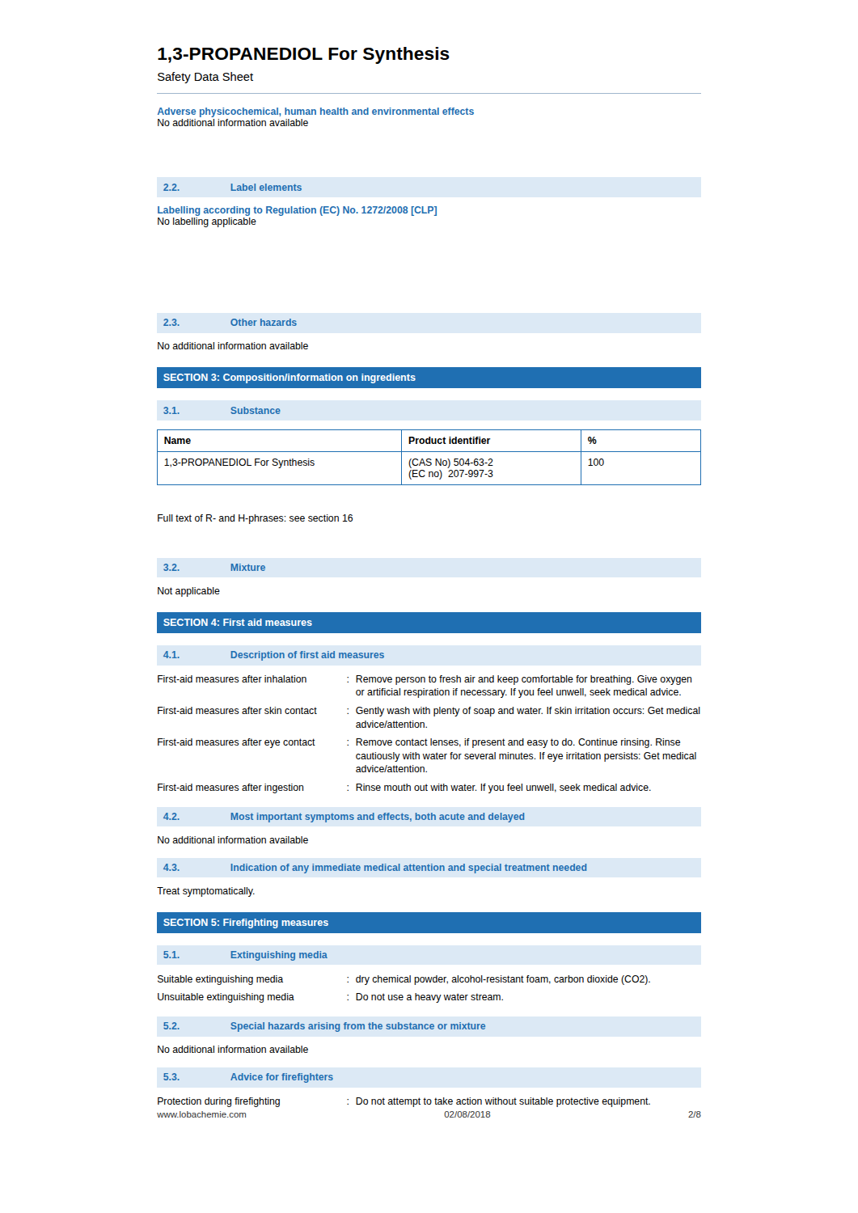1,3-PROPANEDIOL For Synthesis
Safety Data Sheet
Adverse physicochemical, human health and environmental effects
No additional information available
2.2. Label elements
Labelling according to Regulation (EC) No. 1272/2008 [CLP]
No labelling applicable
2.3. Other hazards
No additional information available
SECTION 3: Composition/information on ingredients
3.1. Substance
| Name | Product identifier | % |
| --- | --- | --- |
| 1,3-PROPANEDIOL For Synthesis | (CAS No) 504-63-2 (EC no) 207-997-3 | 100 |
Full text of R- and H-phrases: see section 16
3.2. Mixture
Not applicable
SECTION 4: First aid measures
4.1. Description of first aid measures
First-aid measures after inhalation
:
Remove person to fresh air and keep comfortable for breathing. Give oxygen or artificial respiration if necessary. If you feel unwell, seek medical advice.
First-aid measures after skin contact
:
Gently wash with plenty of soap and water. If skin irritation occurs: Get medical advice/attention.
First-aid measures after eye contact
:
Remove contact lenses, if present and easy to do. Continue rinsing. Rinse cautiously with water for several minutes. If eye irritation persists: Get medical advice/attention.
First-aid measures after ingestion
:
Rinse mouth out with water. If you feel unwell, seek medical advice.
4.2. Most important symptoms and effects, both acute and delayed
No additional information available
4.3. Indication of any immediate medical attention and special treatment needed
Treat symptomatically.
SECTION 5: Firefighting measures
5.1. Extinguishing media
Suitable extinguishing media
:
dry chemical powder, alcohol-resistant foam, carbon dioxide (CO2).
Unsuitable extinguishing media
:
Do not use a heavy water stream.
5.2. Special hazards arising from the substance or mixture
No additional information available
5.3. Advice for firefighters
Protection during firefighting
:
Do not attempt to take action without suitable protective equipment.
www.lobachemie.com
02/08/2018
2/8